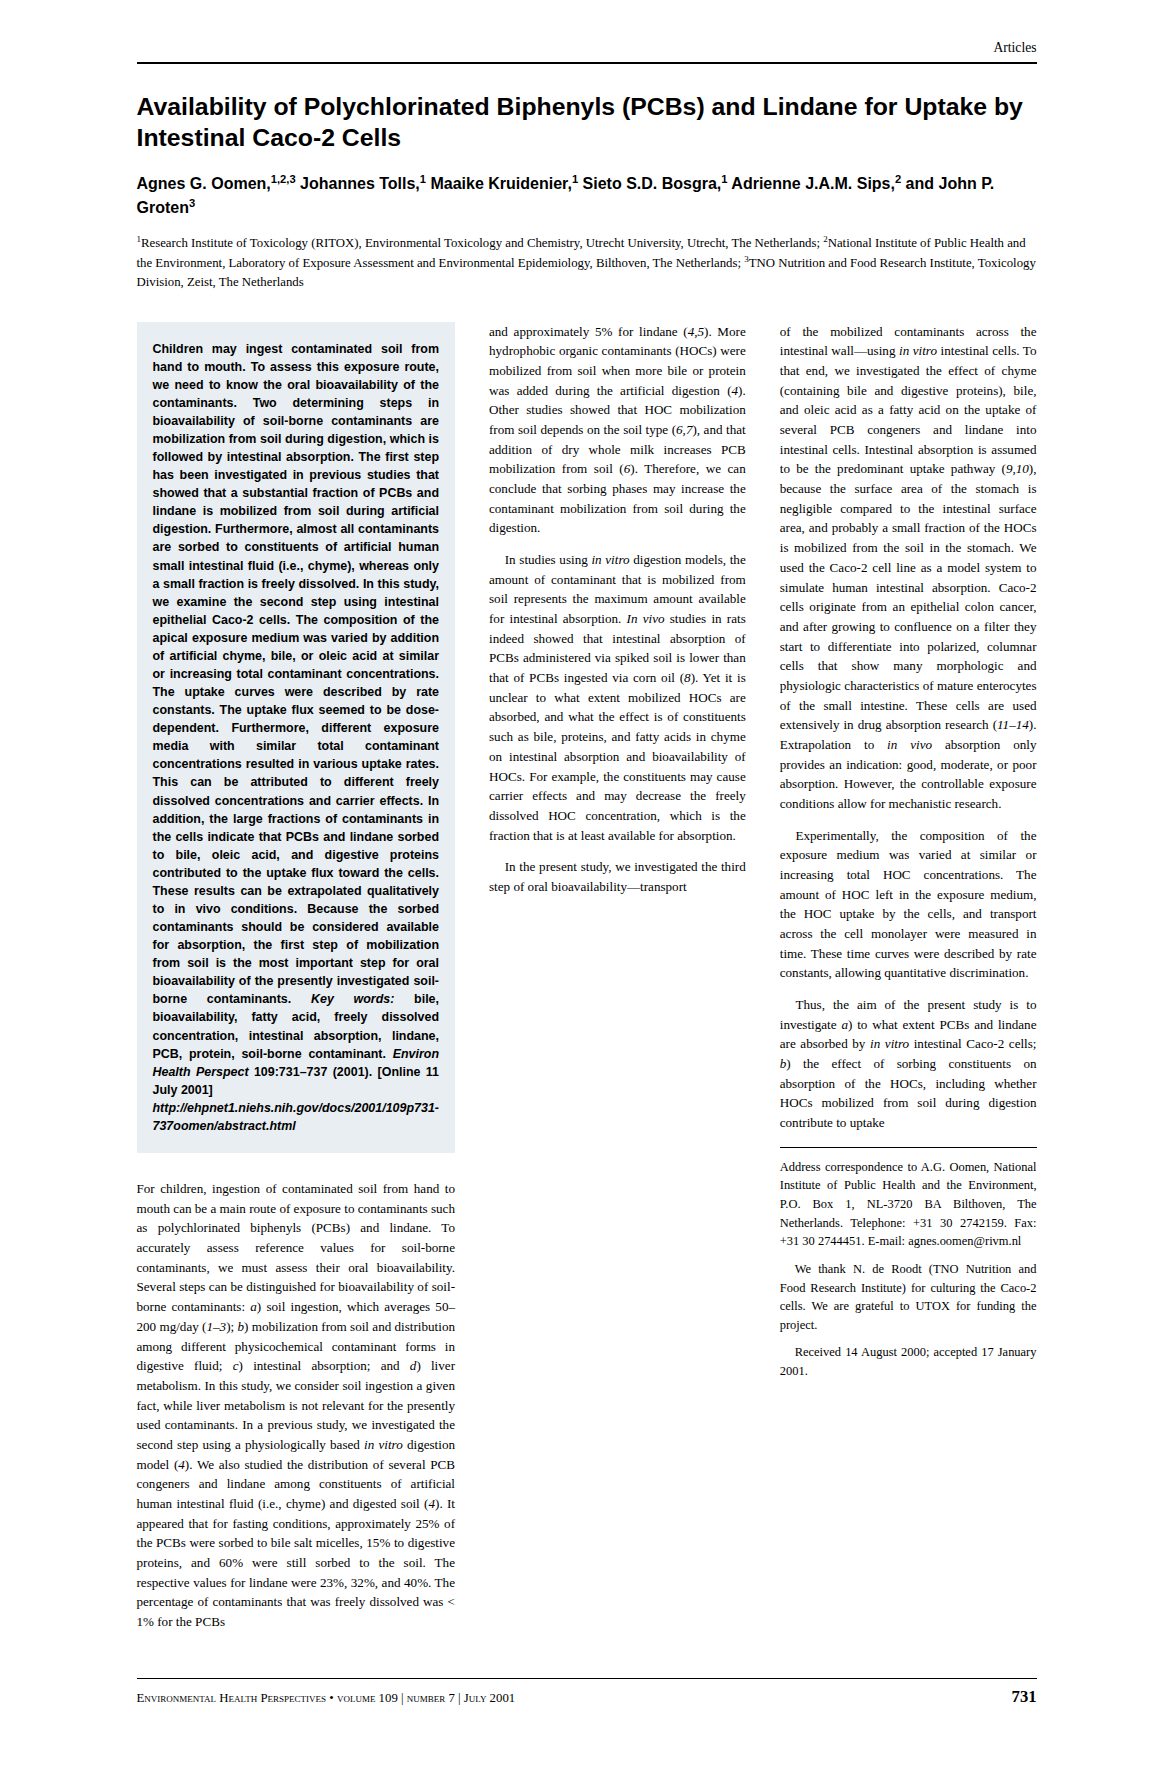Articles
Availability of Polychlorinated Biphenyls (PCBs) and Lindane for Uptake by Intestinal Caco-2 Cells
Agnes G. Oomen,1,2,3 Johannes Tolls,1 Maaike Kruidenier,1 Sieto S.D. Bosgra,1 Adrienne J.A.M. Sips,2 and John P. Groten3
1Research Institute of Toxicology (RITOX), Environmental Toxicology and Chemistry, Utrecht University, Utrecht, The Netherlands; 2National Institute of Public Health and the Environment, Laboratory of Exposure Assessment and Environmental Epidemiology, Bilthoven, The Netherlands; 3TNO Nutrition and Food Research Institute, Toxicology Division, Zeist, The Netherlands
Children may ingest contaminated soil from hand to mouth. To assess this exposure route, we need to know the oral bioavailability of the contaminants. Two determining steps in bioavailability of soil-borne contaminants are mobilization from soil during digestion, which is followed by intestinal absorption. The first step has been investigated in previous studies that showed that a substantial fraction of PCBs and lindane is mobilized from soil during artificial digestion. Furthermore, almost all contaminants are sorbed to constituents of artificial human small intestinal fluid (i.e., chyme), whereas only a small fraction is freely dissolved. In this study, we examine the second step using intestinal epithelial Caco-2 cells. The composition of the apical exposure medium was varied by addition of artificial chyme, bile, or oleic acid at similar or increasing total contaminant concentrations. The uptake curves were described by rate constants. The uptake flux seemed to be dose-dependent. Furthermore, different exposure media with similar total contaminant concentrations resulted in various uptake rates. This can be attributed to different freely dissolved concentrations and carrier effects. In addition, the large fractions of contaminants in the cells indicate that PCBs and lindane sorbed to bile, oleic acid, and digestive proteins contributed to the uptake flux toward the cells. These results can be extrapolated qualitatively to in vivo conditions. Because the sorbed contaminants should be considered available for absorption, the first step of mobilization from soil is the most important step for oral bioavailability of the presently investigated soil-borne contaminants. Key words: bile, bioavailability, fatty acid, freely dissolved concentration, intestinal absorption, lindane, PCB, protein, soil-borne contaminant. Environ Health Perspect 109:731–737 (2001). [Online 11 July 2001]
http://ehpnet1.niehs.nih.gov/docs/2001/109p731-737oomen/abstract.html
For children, ingestion of contaminated soil from hand to mouth can be a main route of exposure to contaminants such as polychlorinated biphenyls (PCBs) and lindane. To accurately assess reference values for soil-borne contaminants, we must assess their oral bioavailability. Several steps can be distinguished for bioavailability of soil-borne contaminants: a) soil ingestion, which averages 50–200 mg/day (1–3); b) mobilization from soil and distribution among different physicochemical contaminant forms in digestive fluid; c) intestinal absorption; and d) liver metabolism. In this study, we consider soil ingestion a given fact, while liver metabolism is not relevant for the presently used contaminants. In a previous study, we investigated the second step using a physiologically based in vitro digestion model (4). We also studied the distribution of several PCB congeners and lindane among constituents of artificial human intestinal fluid (i.e., chyme) and digested soil (4). It appeared that for fasting conditions, approximately 25% of the PCBs were sorbed to bile salt micelles, 15% to digestive proteins, and 60% were still sorbed to the soil. The respective values for lindane were 23%, 32%, and 40%. The percentage of contaminants that was freely dissolved was < 1% for the PCBs
and approximately 5% for lindane (4,5). More hydrophobic organic contaminants (HOCs) were mobilized from soil when more bile or protein was added during the artificial digestion (4). Other studies showed that HOC mobilization from soil depends on the soil type (6,7), and that addition of dry whole milk increases PCB mobilization from soil (6). Therefore, we can conclude that sorbing phases may increase the contaminant mobilization from soil during the digestion.
In studies using in vitro digestion models, the amount of contaminant that is mobilized from soil represents the maximum amount available for intestinal absorption. In vivo studies in rats indeed showed that intestinal absorption of PCBs administered via spiked soil is lower than that of PCBs ingested via corn oil (8). Yet it is unclear to what extent mobilized HOCs are absorbed, and what the effect is of constituents such as bile, proteins, and fatty acids in chyme on intestinal absorption and bioavailability of HOCs. For example, the constituents may cause carrier effects and may decrease the freely dissolved HOC concentration, which is the fraction that is at least available for absorption.
In the present study, we investigated the third step of oral bioavailability—transport
of the mobilized contaminants across the intestinal wall—using in vitro intestinal cells. To that end, we investigated the effect of chyme (containing bile and digestive proteins), bile, and oleic acid as a fatty acid on the uptake of several PCB congeners and lindane into intestinal cells. Intestinal absorption is assumed to be the predominant uptake pathway (9,10), because the surface area of the stomach is negligible compared to the intestinal surface area, and probably a small fraction of the HOCs is mobilized from the soil in the stomach. We used the Caco-2 cell line as a model system to simulate human intestinal absorption. Caco-2 cells originate from an epithelial colon cancer, and after growing to confluence on a filter they start to differentiate into polarized, columnar cells that show many morphologic and physiologic characteristics of mature enterocytes of the small intestine. These cells are used extensively in drug absorption research (11–14). Extrapolation to in vivo absorption only provides an indication: good, moderate, or poor absorption. However, the controllable exposure conditions allow for mechanistic research.
Experimentally, the composition of the exposure medium was varied at similar or increasing total HOC concentrations. The amount of HOC left in the exposure medium, the HOC uptake by the cells, and transport across the cell monolayer were measured in time. These time curves were described by rate constants, allowing quantitative discrimination.
Thus, the aim of the present study is to investigate a) to what extent PCBs and lindane are absorbed by in vitro intestinal Caco-2 cells; b) the effect of sorbing constituents on absorption of the HOCs, including whether HOCs mobilized from soil during digestion contribute to uptake
Address correspondence to A.G. Oomen, National Institute of Public Health and the Environment, P.O. Box 1, NL-3720 BA Bilthoven, The Netherlands. Telephone: +31 30 2742159. Fax: +31 30 2744451. E-mail: agnes.oomen@rivm.nl
We thank N. de Roodt (TNO Nutrition and Food Research Institute) for culturing the Caco-2 cells. We are grateful to UTOX for funding the project.
Received 14 August 2000; accepted 17 January 2001.
Environmental Health Perspectives • volume 109 | number 7 | July 2001
731